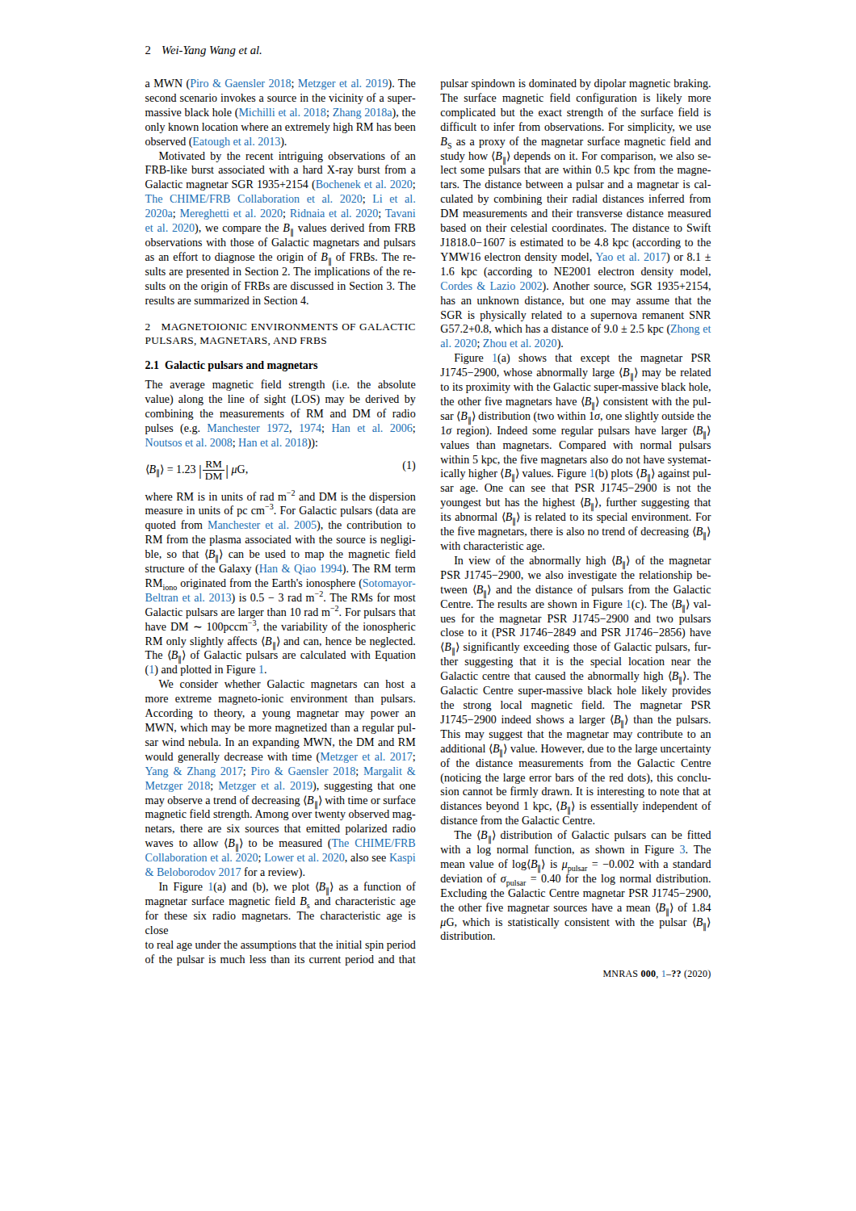2 Wei-Yang Wang et al.
a MWN (Piro & Gaensler 2018; Metzger et al. 2019). The second scenario invokes a source in the vicinity of a supermassive black hole (Michilli et al. 2018; Zhang 2018a), the only known location where an extremely high RM has been observed (Eatough et al. 2013).
Motivated by the recent intriguing observations of an FRB-like burst associated with a hard X-ray burst from a Galactic magnetar SGR 1935+2154 (Bochenek et al. 2020; The CHIME/FRB Collaboration et al. 2020; Li et al. 2020a; Mereghetti et al. 2020; Ridnaia et al. 2020; Tavani et al. 2020), we compare the B∥ values derived from FRB observations with those of Galactic magnetars and pulsars as an effort to diagnose the origin of B∥ of FRBs. The results are presented in Section 2. The implications of the results on the origin of FRBs are discussed in Section 3. The results are summarized in Section 4.
2 Magnetoionic environments of Galactic pulsars, magnetars, and FRBs
2.1 Galactic pulsars and magnetars
The average magnetic field strength (i.e. the absolute value) along the line of sight (LOS) may be derived by combining the measurements of RM and DM of radio pulses (e.g. Manchester 1972, 1974; Han et al. 2006; Noutsos et al. 2008; Han et al. 2018)):
(1) ⟨B∥⟩ = 1.23 |RM DM| μ G,
where RM is in units of rad m−2 and DM is the dispersion measure in units of pc cm−3. For Galactic pulsars (data are quoted from Manchester et al. 2005), the contribution to RM from the plasma associated with the source is negligible, so that ⟨B∥⟩ can be used to map the magnetic field structure of the Galaxy (Han & Qiao 1994). The RM term RMiono originated from the Earth's ionosphere (Sotomayor-Beltran et al. 2013) is 0.5 − 3 rad m−2. The RMs for most Galactic pulsars are larger than 10 rad m−2. For pulsars that have DM ∼ 100pccm−3, the variability of the ionospheric RM only slightly affects ⟨B∥⟩ and can, hence be neglected. The ⟨B∥⟩ of Galactic pulsars are calculated with Equation (1) and plotted in Figure 1.
We consider whether Galactic magnetars can host a more extreme magneto-ionic environment than pulsars. According to theory, a young magnetar may power an MWN, which may be more magnetized than a regular pulsar wind nebula. In an expanding MWN, the DM and RM would generally decrease with time (Metzger et al. 2017; Yang & Zhang 2017; Piro & Gaensler 2018; Margalit & Metzger 2018; Metzger et al. 2019), suggesting that one may observe a trend of decreasing ⟨B∥⟩ with time or surface magnetic field strength. Among over twenty observed magnetars, there are six sources that emitted polarized radio waves to allow ⟨B∥⟩ to be measured (The CHIME/FRB Collaboration et al. 2020; Lower et al. 2020, also see Kaspi & Beloborodov 2017 for a review).
In Figure 1(a) and (b), we plot ⟨B∥⟩ as a function of magnetar surface magnetic field Bs and characteristic age for these six radio magnetars. The characteristic age is close
to real age under the assumptions that the initial spin period of the pulsar is much less than its current period and that pulsar spindown is dominated by dipolar magnetic braking. The surface magnetic field configuration is likely more complicated but the exact strength of the surface field is difficult to infer from observations. For simplicity, we use BS as a proxy of the magnetar surface magnetic field and study how ⟨B∥⟩ depends on it. For comparison, we also select some pulsars that are within 0.5 kpc from the magnetars. The distance between a pulsar and a magnetar is calculated by combining their radial distances inferred from DM measurements and their transverse distance measured based on their celestial coordinates. The distance to Swift J1818.0−1607 is estimated to be 4.8 kpc (according to the YMW16 electron density model, Yao et al. 2017) or 8.1 ± 1.6 kpc (according to NE2001 electron density model, Cordes & Lazio 2002). Another source, SGR 1935+2154, has an unknown distance, but one may assume that the SGR is physically related to a supernova remanent SNR G57.2+0.8, which has a distance of 9.0 ± 2.5 kpc (Zhong et al. 2020; Zhou et al. 2020).
Figure 1(a) shows that except the magnetar PSR J1745−2900, whose abnormally large ⟨B∥⟩ may be related to its proximity with the Galactic super-massive black hole, the other five magnetars have ⟨B∥⟩ consistent with the pulsar ⟨B∥⟩ distribution (two within 1σ, one slightly outside the 1σ region). Indeed some regular pulsars have larger ⟨B∥⟩ values than magnetars. Compared with normal pulsars within 5 kpc, the five magnetars also do not have systematically higher ⟨B∥⟩ values. Figure 1(b) plots ⟨B∥⟩ against pulsar age. One can see that PSR J1745−2900 is not the youngest but has the highest ⟨B∥⟩, further suggesting that its abnormal ⟨B∥⟩ is related to its special environment. For the five magnetars, there is also no trend of decreasing ⟨B∥⟩ with characteristic age.
In view of the abnormally high ⟨B∥⟩ of the magnetar PSR J1745−2900, we also investigate the relationship between ⟨B∥⟩ and the distance of pulsars from the Galactic Centre. The results are shown in Figure 1(c). The ⟨B∥⟩ values for the magnetar PSR J1745−2900 and two pulsars close to it (PSR J1746−2849 and PSR J1746−2856) have ⟨B∥⟩ significantly exceeding those of Galactic pulsars, further suggesting that it is the special location near the Galactic centre that caused the abnormally high ⟨B∥⟩. The Galactic Centre super-massive black hole likely provides the strong local magnetic field. The magnetar PSR J1745−2900 indeed shows a larger ⟨B∥⟩ than the pulsars. This may suggest that the magnetar may contribute to an additional ⟨B∥⟩ value. However, due to the large uncertainty of the distance measurements from the Galactic Centre (noticing the large error bars of the red dots), this conclusion cannot be firmly drawn. It is interesting to note that at distances beyond 1 kpc, ⟨B∥⟩ is essentially independent of distance from the Galactic Centre.
The ⟨B∥⟩ distribution of Galactic pulsars can be fitted with a log normal function, as shown in Figure 3. The mean value of log⟨B∥⟩ is μpulsar = −0.002 with a standard deviation of σpulsar = 0.40 for the log normal distribution. Excluding the Galactic Centre magnetar PSR J1745−2900, the other five magnetar sources have a mean ⟨B∥⟩ of 1.84 μ G, which is statistically consistent with the pulsar ⟨B∥⟩ distribution.
MNRAS 000, 1–?? (2020)